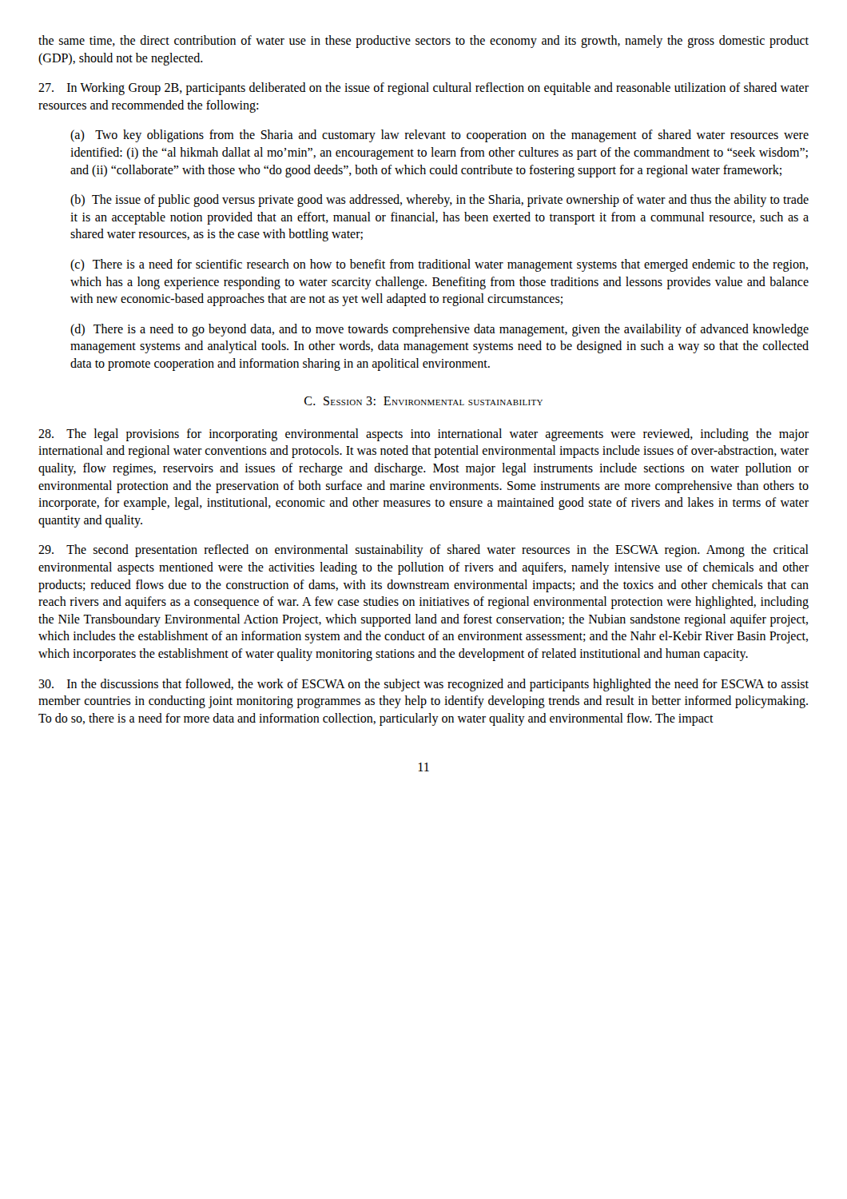the same time, the direct contribution of water use in these productive sectors to the economy and its growth, namely the gross domestic product (GDP), should not be neglected.
27. In Working Group 2B, participants deliberated on the issue of regional cultural reflection on equitable and reasonable utilization of shared water resources and recommended the following:
(a) Two key obligations from the Sharia and customary law relevant to cooperation on the management of shared water resources were identified: (i) the “al hikmah dallat al mo’min”, an encouragement to learn from other cultures as part of the commandment to “seek wisdom”; and (ii) “collaborate” with those who “do good deeds”, both of which could contribute to fostering support for a regional water framework;
(b) The issue of public good versus private good was addressed, whereby, in the Sharia, private ownership of water and thus the ability to trade it is an acceptable notion provided that an effort, manual or financial, has been exerted to transport it from a communal resource, such as a shared water resources, as is the case with bottling water;
(c) There is a need for scientific research on how to benefit from traditional water management systems that emerged endemic to the region, which has a long experience responding to water scarcity challenge. Benefiting from those traditions and lessons provides value and balance with new economic-based approaches that are not as yet well adapted to regional circumstances;
(d) There is a need to go beyond data, and to move towards comprehensive data management, given the availability of advanced knowledge management systems and analytical tools. In other words, data management systems need to be designed in such a way so that the collected data to promote cooperation and information sharing in an apolitical environment.
C. Session 3: Environmental sustainability
28. The legal provisions for incorporating environmental aspects into international water agreements were reviewed, including the major international and regional water conventions and protocols. It was noted that potential environmental impacts include issues of over-abstraction, water quality, flow regimes, reservoirs and issues of recharge and discharge. Most major legal instruments include sections on water pollution or environmental protection and the preservation of both surface and marine environments. Some instruments are more comprehensive than others to incorporate, for example, legal, institutional, economic and other measures to ensure a maintained good state of rivers and lakes in terms of water quantity and quality.
29. The second presentation reflected on environmental sustainability of shared water resources in the ESCWA region. Among the critical environmental aspects mentioned were the activities leading to the pollution of rivers and aquifers, namely intensive use of chemicals and other products; reduced flows due to the construction of dams, with its downstream environmental impacts; and the toxics and other chemicals that can reach rivers and aquifers as a consequence of war. A few case studies on initiatives of regional environmental protection were highlighted, including the Nile Transboundary Environmental Action Project, which supported land and forest conservation; the Nubian sandstone regional aquifer project, which includes the establishment of an information system and the conduct of an environment assessment; and the Nahr el-Kebir River Basin Project, which incorporates the establishment of water quality monitoring stations and the development of related institutional and human capacity.
30. In the discussions that followed, the work of ESCWA on the subject was recognized and participants highlighted the need for ESCWA to assist member countries in conducting joint monitoring programmes as they help to identify developing trends and result in better informed policymaking. To do so, there is a need for more data and information collection, particularly on water quality and environmental flow. The impact
11